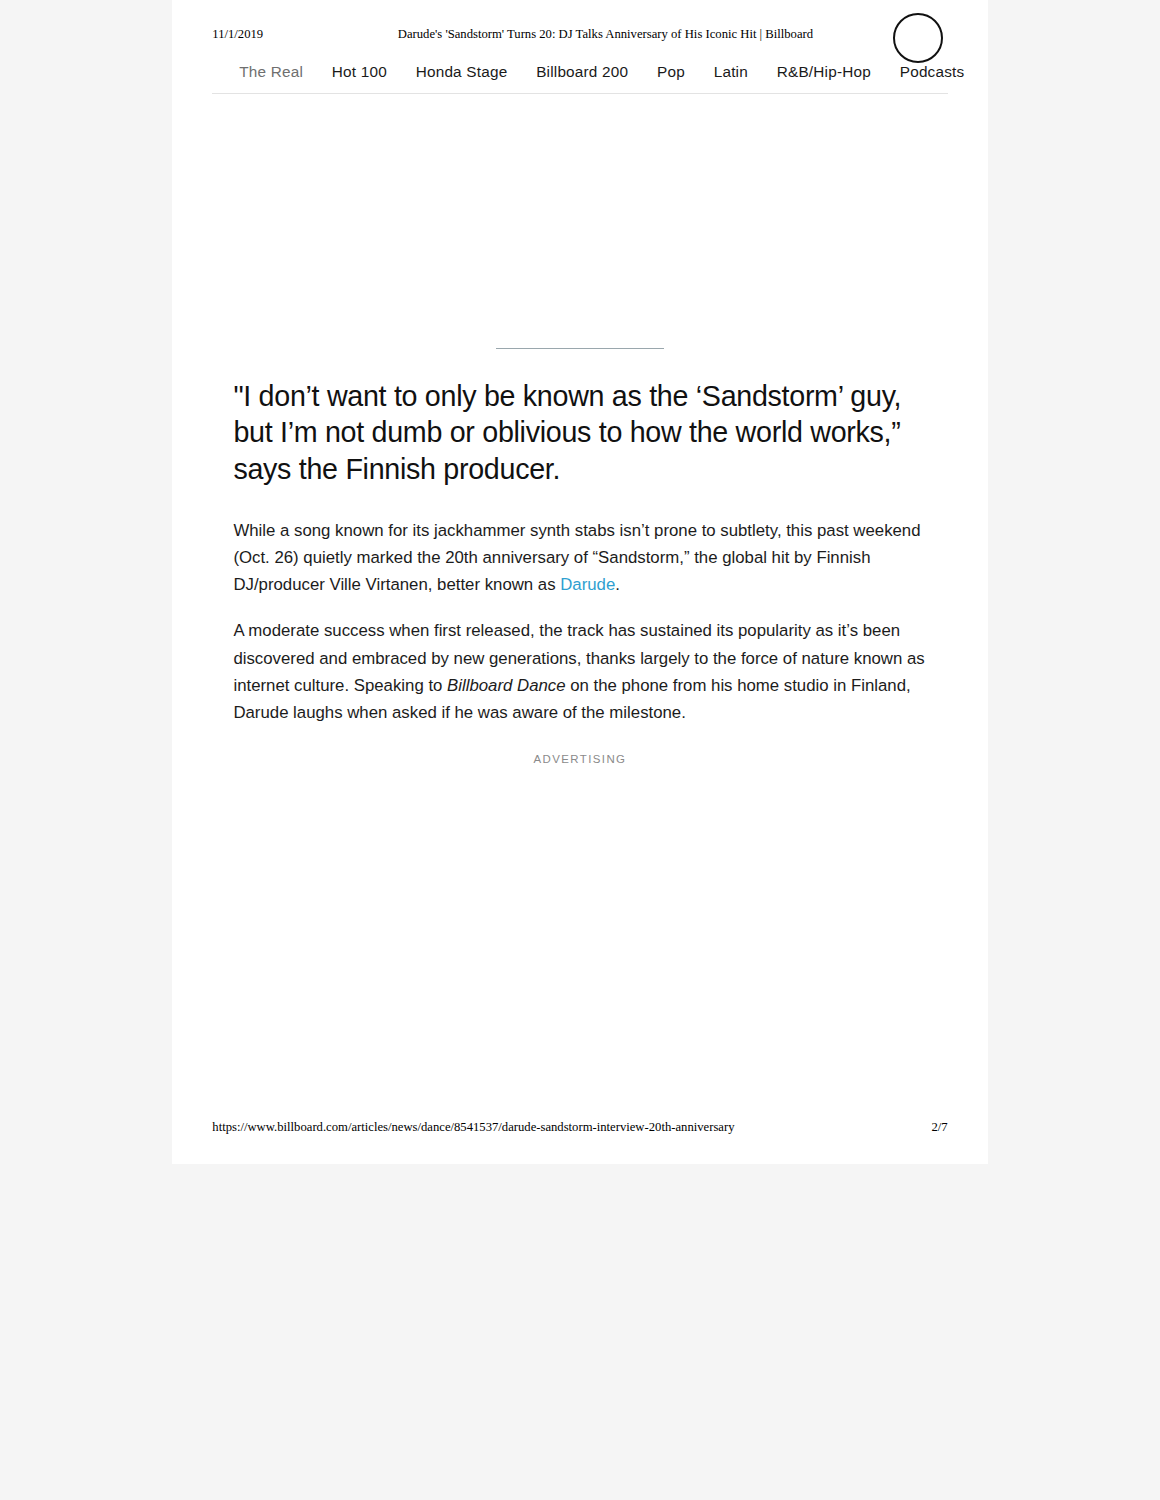11/1/2019 Darude's 'Sandstorm' Turns 20: DJ Talks Anniversary of His Iconic Hit | Billboard
The Real
Hot 100
Honda Stage
Billboard 200
Pop
Latin
R&B/Hip-Hop
Podcasts
"I don’t want to only be known as the ‘Sandstorm’ guy, but I’m not dumb or oblivious to how the world works,” says the Finnish producer.
While a song known for its jackhammer synth stabs isn’t prone to subtlety, this past weekend (Oct. 26) quietly marked the 20th anniversary of “Sandstorm,” the global hit by Finnish DJ/producer Ville Virtanen, better known as Darude.
A moderate success when first released, the track has sustained its popularity as it’s been discovered and embraced by new generations, thanks largely to the force of nature known as internet culture. Speaking to Billboard Dance on the phone from his home studio in Finland, Darude laughs when asked if he was aware of the milestone.
ADVERTISING
https://www.billboard.com/articles/news/dance/8541537/darude-sandstorm-interview-20th-anniversary 2/7